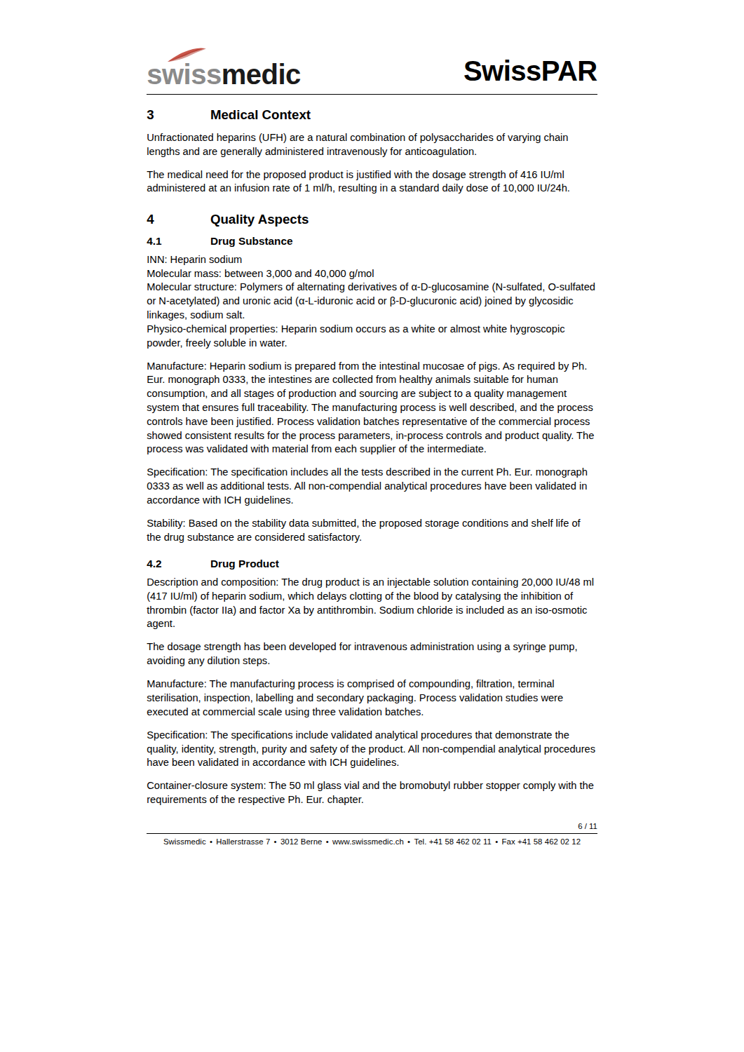swiss medic
SwissPAR
3 Medical Context
Unfractionated heparins (UFH) are a natural combination of polysaccharides of varying chain lengths and are generally administered intravenously for anticoagulation.
The medical need for the proposed product is justified with the dosage strength of 416 IU/ml administered at an infusion rate of 1 ml/h, resulting in a standard daily dose of 10,000 IU/24h.
4 Quality Aspects
4.1 Drug Substance
INN: Heparin sodium
Molecular mass: between 3,000 and 40,000 g/mol
Molecular structure: Polymers of alternating derivatives of α-D-glucosamine (N-sulfated, O-sulfated or N-acetylated) and uronic acid (α-L-iduronic acid or β-D-glucuronic acid) joined by glycosidic linkages, sodium salt.
Physico-chemical properties: Heparin sodium occurs as a white or almost white hygroscopic powder, freely soluble in water.
Manufacture: Heparin sodium is prepared from the intestinal mucosae of pigs. As required by Ph. Eur. monograph 0333, the intestines are collected from healthy animals suitable for human consumption, and all stages of production and sourcing are subject to a quality management system that ensures full traceability. The manufacturing process is well described, and the process controls have been justified. Process validation batches representative of the commercial process showed consistent results for the process parameters, in-process controls and product quality. The process was validated with material from each supplier of the intermediate.
Specification: The specification includes all the tests described in the current Ph. Eur. monograph 0333 as well as additional tests. All non-compendial analytical procedures have been validated in accordance with ICH guidelines.
Stability: Based on the stability data submitted, the proposed storage conditions and shelf life of the drug substance are considered satisfactory.
4.2 Drug Product
Description and composition: The drug product is an injectable solution containing 20,000 IU/48 ml (417 IU/ml) of heparin sodium, which delays clotting of the blood by catalysing the inhibition of thrombin (factor IIa) and factor Xa by antithrombin. Sodium chloride is included as an iso-osmotic agent.
The dosage strength has been developed for intravenous administration using a syringe pump, avoiding any dilution steps.
Manufacture: The manufacturing process is comprised of compounding, filtration, terminal sterilisation, inspection, labelling and secondary packaging. Process validation studies were executed at commercial scale using three validation batches.
Specification: The specifications include validated analytical procedures that demonstrate the quality, identity, strength, purity and safety of the product. All non-compendial analytical procedures have been validated in accordance with ICH guidelines.
Container-closure system: The 50 ml glass vial and the bromobutyl rubber stopper comply with the requirements of the respective Ph. Eur. chapter.
6 / 11
Swissmedic • Hallerstrasse 7 • 3012 Berne • www.swissmedic.ch • Tel. +41 58 462 02 11 • Fax +41 58 462 02 12